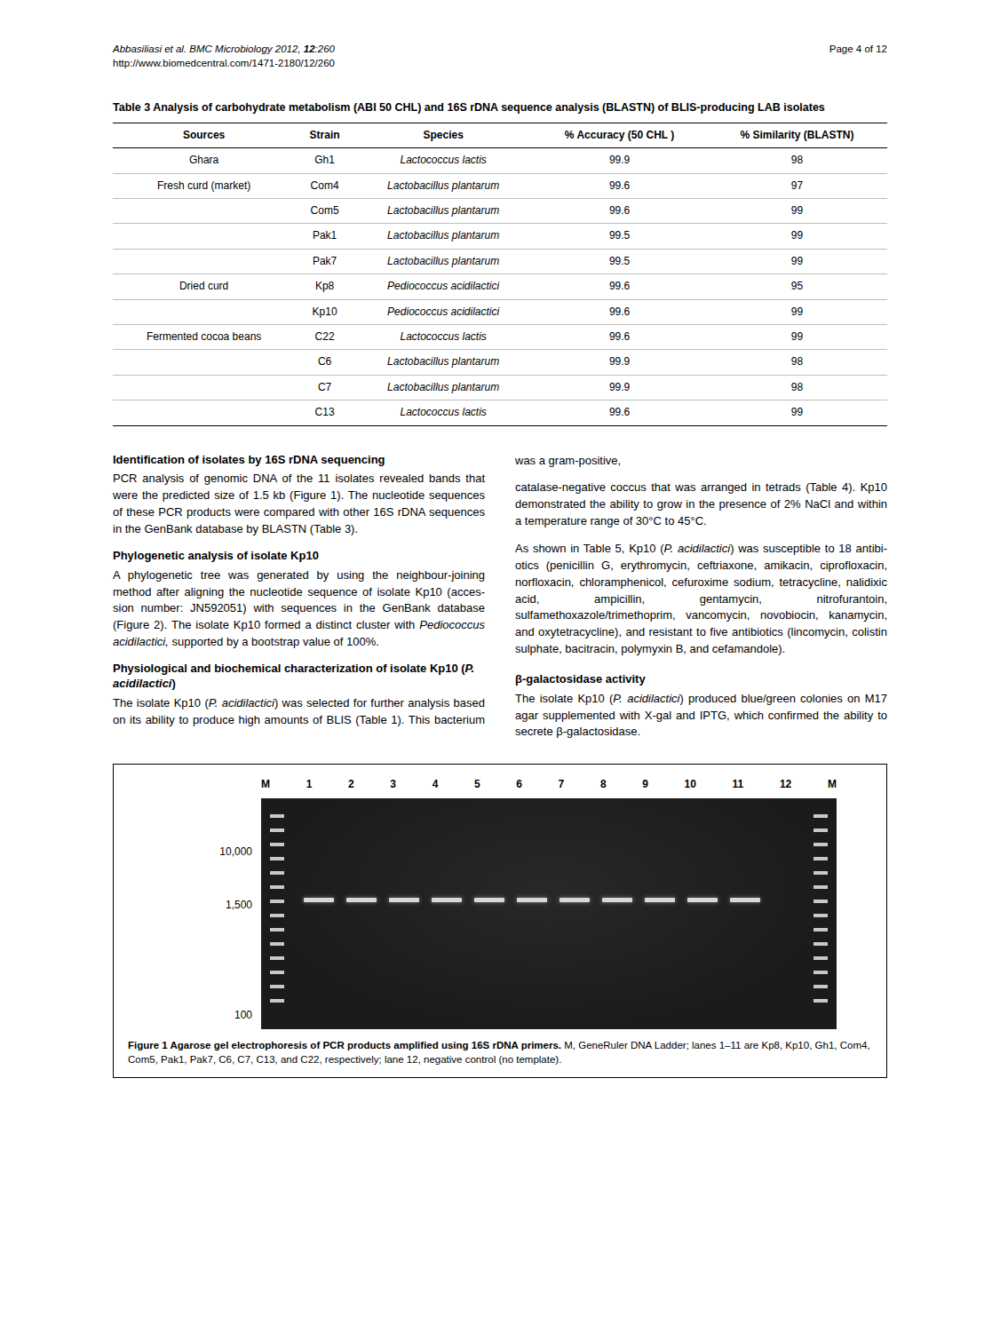Abbasiliasi et al. BMC Microbiology 2012, 12:260
http://www.biomedcentral.com/1471-2180/12/260
Page 4 of 12
Table 3 Analysis of carbohydrate metabolism (ABI 50 CHL) and 16S rDNA sequence analysis (BLASTN) of BLIS-producing LAB isolates
| Sources | Strain | Species | % Accuracy (50 CHL ) | % Similarity (BLASTN) |
| --- | --- | --- | --- | --- |
| Ghara | Gh1 | Lactococcus lactis | 99.9 | 98 |
| Fresh curd (market) | Com4 | Lactobacillus plantarum | 99.6 | 97 |
| | Com5 | Lactobacillus plantarum | 99.6 | 99 |
| | Pak1 | Lactobacillus plantarum | 99.5 | 99 |
| | Pak7 | Lactobacillus plantarum | 99.5 | 99 |
| Dried curd | Kp8 | Pediococcus acidilactici | 99.6 | 95 |
| | Kp10 | Pediococcus acidilactici | 99.6 | 99 |
| Fermented cocoa beans | C22 | Lactococcus lactis | 99.6 | 99 |
| | C6 | Lactobacillus plantarum | 99.9 | 98 |
| | C7 | Lactobacillus plantarum | 99.9 | 98 |
| | C13 | Lactococcus lactis | 99.6 | 99 |
Identification of isolates by 16S rDNA sequencing
PCR analysis of genomic DNA of the 11 isolates revealed bands that were the predicted size of 1.5 kb (Figure 1). The nucleotide sequences of these PCR products were compared with other 16S rDNA sequences in the GenBank database by BLASTN (Table 3).
Phylogenetic analysis of isolate Kp10
A phylogenetic tree was generated by using the neighbour-joining method after aligning the nucleotide sequence of isolate Kp10 (accession number: JN592051) with sequences in the GenBank database (Figure 2). The isolate Kp10 formed a distinct cluster with Pediococcus acidilactici, supported by a bootstrap value of 100%.
Physiological and biochemical characterization of isolate Kp10 (P. acidilactici)
The isolate Kp10 (P. acidilactici) was selected for further analysis based on its ability to produce high amounts of BLIS (Table 1). This bacterium was a gram-positive,
catalase-negative coccus that was arranged in tetrads (Table 4). Kp10 demonstrated the ability to grow in the presence of 2% NaCl and within a temperature range of 30°C to 45°C.
As shown in Table 5, Kp10 (P. acidilactici) was susceptible to 18 antibiotics (penicillin G, erythromycin, ceftriaxone, amikacin, ciprofloxacin, norfloxacin, chloramphenicol, cefuroxime sodium, tetracycline, nalidixic acid, ampicillin, gentamycin, nitrofurantoin, sulfamethoxazole/trimethoprim, vancomycin, novobiocin, kanamycin, and oxytetracycline), and resistant to five antibiotics (lincomycin, colistin sulphate, bacitracin, polymyxin B, and cefamandole).
β-galactosidase activity
The isolate Kp10 (P. acidilactici) produced blue/green colonies on M17 agar supplemented with X-gal and IPTG, which confirmed the ability to secrete β-galactosidase.
M 123456789101112 M
10,000 1,500 100
Figure 1 Agarose gel electrophoresis of PCR products amplified using 16S rDNA primers. M, GeneRuler DNA Ladder; lanes 1–11 are Kp8, Kp10, Gh1, Com4, Com5, Pak1, Pak7, C6, C7, C13, and C22, respectively; lane 12, negative control (no template).